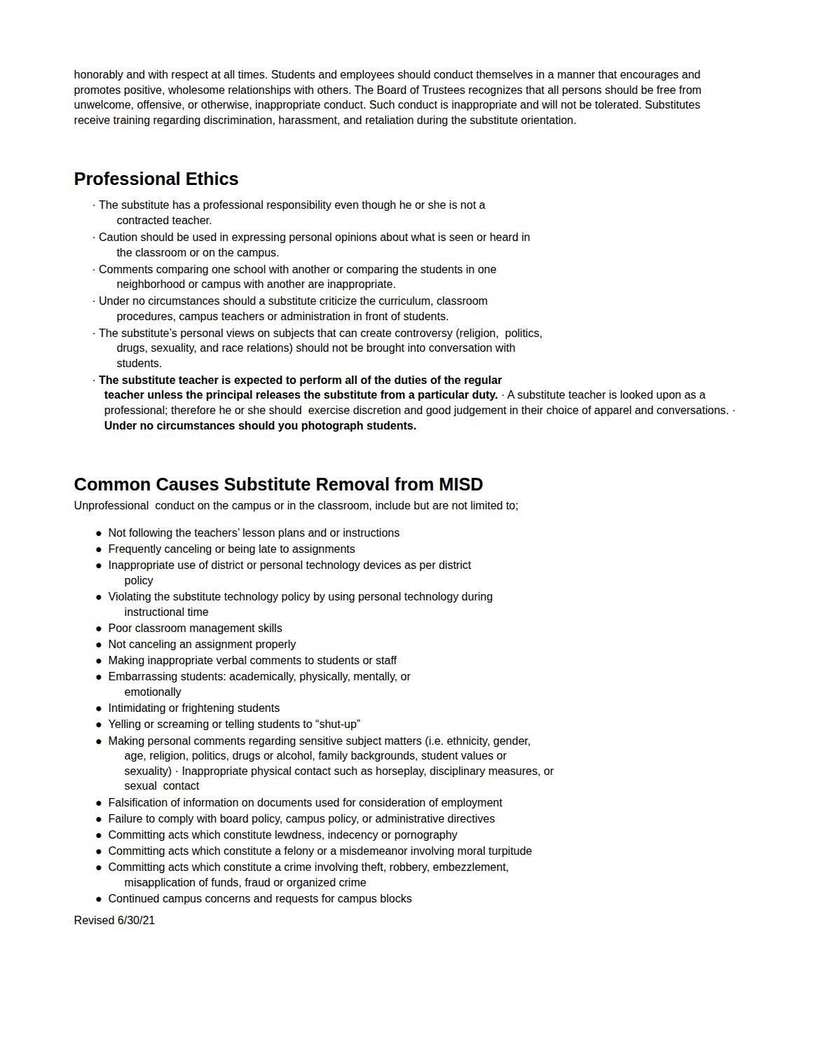honorably and with respect at all times. Students and employees should conduct themselves in a manner that encourages and promotes positive, wholesome relationships with others. The Board of Trustees recognizes that all persons should be free from unwelcome, offensive, or otherwise, inappropriate conduct. Such conduct is inappropriate and will not be tolerated. Substitutes receive training regarding discrimination, harassment, and retaliation during the substitute orientation.
Professional Ethics
The substitute has a professional responsibility even though he or she is not acontracted teacher.
Caution should be used in expressing personal opinions about what is seen or heard inthe classroom or on the campus.
Comments comparing one school with another or comparing the students in oneneighborhood or campus with another are inappropriate.
Under no circumstances should a substitute criticize the curriculum, classroomprocedures, campus teachers or administration in front of students.
The substitute’s personal views on subjects that can create controversy (religion, politics,drugs, sexuality, and race relations) should not be brought into conversation with students.
The substitute teacher is expected to perform all of the duties of the regular teacher unless the principal releases the substitute from a particular duty. · A substitute teacher is looked upon as a professional; therefore he or she should exercise discretion and good judgement in their choice of apparel and conversations. · Under no circumstances should you photograph students.
Common Causes Substitute Removal from MISD
Unprofessional conduct on the campus or in the classroom, include but are not limited to;
Not following the teachers’ lesson plans and or instructions
Frequently canceling or being late to assignments
Inappropriate use of district or personal technology devices as per districtpolicy
Violating the substitute technology policy by using personal technology duringinstructional time
Poor classroom management skills
Not canceling an assignment properly
Making inappropriate verbal comments to students or staff
Embarrassing students: academically, physically, mentally, oremotionally
Intimidating or frightening students
Yelling or screaming or telling students to “shut-up”
Making personal comments regarding sensitive subject matters (i.e. ethnicity, gender,age, religion, politics, drugs or alcohol, family backgrounds, student values or sexuality) · Inappropriate physical contact such as horseplay, disciplinary measures, or sexual contact
Falsification of information on documents used for consideration of employment
Failure to comply with board policy, campus policy, or administrative directives
Committing acts which constitute lewdness, indecency or pornography
Committing acts which constitute a felony or a misdemeanor involving moral turpitude
Committing acts which constitute a crime involving theft, robbery, embezzlement,misapplication of funds, fraud or organized crime
Continued campus concerns and requests for campus blocks
Revised 6/30/21